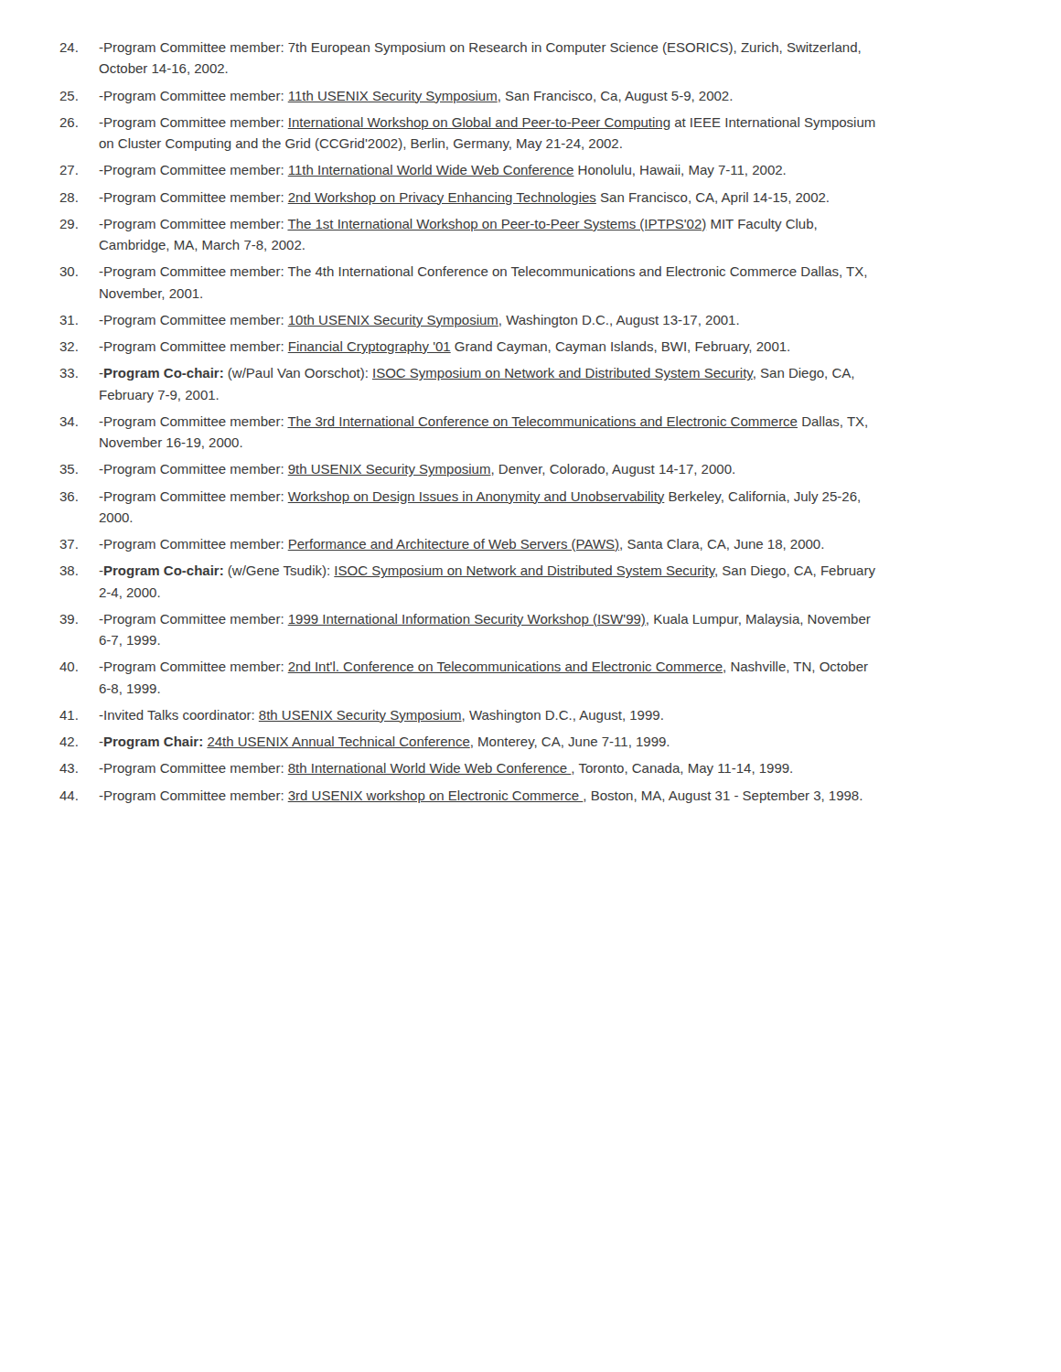-Program Committee member: 7th European Symposium on Research in Computer Science (ESORICS), Zurich, Switzerland, October 14-16, 2002.
-Program Committee member: 11th USENIX Security Symposium, San Francisco, Ca, August 5-9, 2002.
-Program Committee member: International Workshop on Global and Peer-to-Peer Computing at IEEE International Symposium on Cluster Computing and the Grid (CCGrid'2002), Berlin, Germany, May 21-24, 2002.
-Program Committee member: 11th International World Wide Web Conference Honolulu, Hawaii, May 7-11, 2002.
-Program Committee member: 2nd Workshop on Privacy Enhancing Technologies San Francisco, CA, April 14-15, 2002.
-Program Committee member: The 1st International Workshop on Peer-to-Peer Systems (IPTPS'02) MIT Faculty Club, Cambridge, MA, March 7-8, 2002.
-Program Committee member: The 4th International Conference on Telecommunications and Electronic Commerce Dallas, TX, November, 2001.
-Program Committee member: 10th USENIX Security Symposium, Washington D.C., August 13-17, 2001.
-Program Committee member: Financial Cryptography '01 Grand Cayman, Cayman Islands, BWI, February, 2001.
-Program Co-chair: (w/Paul Van Oorschot): ISOC Symposium on Network and Distributed System Security, San Diego, CA, February 7-9, 2001.
-Program Committee member: The 3rd International Conference on Telecommunications and Electronic Commerce Dallas, TX, November 16-19, 2000.
-Program Committee member: 9th USENIX Security Symposium, Denver, Colorado, August 14-17, 2000.
-Program Committee member: Workshop on Design Issues in Anonymity and Unobservability Berkeley, California, July 25-26, 2000.
-Program Committee member: Performance and Architecture of Web Servers (PAWS), Santa Clara, CA, June 18, 2000.
-Program Co-chair: (w/Gene Tsudik): ISOC Symposium on Network and Distributed System Security, San Diego, CA, February 2-4, 2000.
-Program Committee member: 1999 International Information Security Workshop (ISW'99), Kuala Lumpur, Malaysia, November 6-7, 1999.
-Program Committee member: 2nd Int'l. Conference on Telecommunications and Electronic Commerce, Nashville, TN, October 6-8, 1999.
-Invited Talks coordinator: 8th USENIX Security Symposium, Washington D.C., August, 1999.
-Program Chair: 24th USENIX Annual Technical Conference, Monterey, CA, June 7-11, 1999.
-Program Committee member: 8th International World Wide Web Conference , Toronto, Canada, May 11-14, 1999.
-Program Committee member: 3rd USENIX workshop on Electronic Commerce , Boston, MA, August 31 - September 3, 1998.